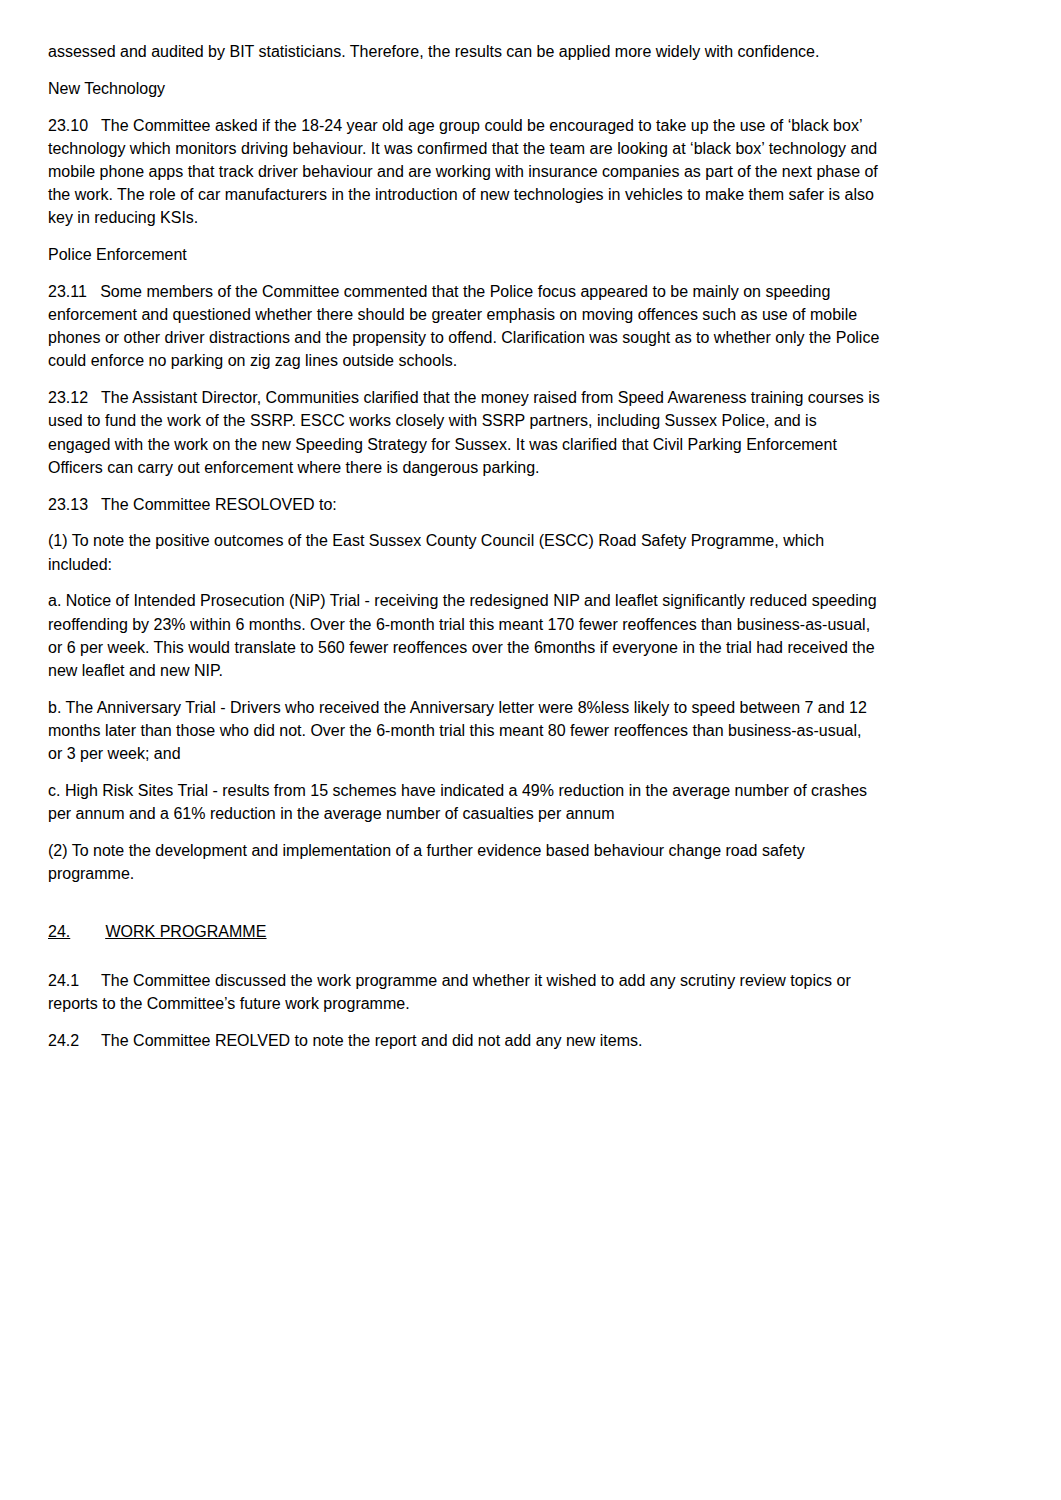assessed and audited by BIT statisticians. Therefore, the results can be applied more widely with confidence.
New Technology
23.10 The Committee asked if the 18-24 year old age group could be encouraged to take up the use of ‘black box’ technology which monitors driving behaviour. It was confirmed that the team are looking at ‘black box’ technology and mobile phone apps that track driver behaviour and are working with insurance companies as part of the next phase of the work. The role of car manufacturers in the introduction of new technologies in vehicles to make them safer is also key in reducing KSIs.
Police Enforcement
23.11 Some members of the Committee commented that the Police focus appeared to be mainly on speeding enforcement and questioned whether there should be greater emphasis on moving offences such as use of mobile phones or other driver distractions and the propensity to offend. Clarification was sought as to whether only the Police could enforce no parking on zig zag lines outside schools.
23.12 The Assistant Director, Communities clarified that the money raised from Speed Awareness training courses is used to fund the work of the SSRP. ESCC works closely with SSRP partners, including Sussex Police, and is engaged with the work on the new Speeding Strategy for Sussex. It was clarified that Civil Parking Enforcement Officers can carry out enforcement where there is dangerous parking.
23.13 The Committee RESOLOVED to:
(1) To note the positive outcomes of the East Sussex County Council (ESCC) Road Safety Programme, which included:
a. Notice of Intended Prosecution (NiP) Trial - receiving the redesigned NIP and leaflet significantly reduced speeding reoffending by 23% within 6 months. Over the 6-month trial this meant 170 fewer reoffences than business-as-usual, or 6 per week. This would translate to 560 fewer reoffences over the 6months if everyone in the trial had received the new leaflet and new NIP.
b. The Anniversary Trial - Drivers who received the Anniversary letter were 8%less likely to speed between 7 and 12 months later than those who did not. Over the 6-month trial this meant 80 fewer reoffences than business-as-usual, or 3 per week; and
c. High Risk Sites Trial - results from 15 schemes have indicated a 49% reduction in the average number of crashes per annum and a 61% reduction in the average number of casualties per annum
(2) To note the development and implementation of a further evidence based behaviour change road safety programme.
24. WORK PROGRAMME
24.1 The Committee discussed the work programme and whether it wished to add any scrutiny review topics or reports to the Committee’s future work programme.
24.2 The Committee REOLVED to note the report and did not add any new items.